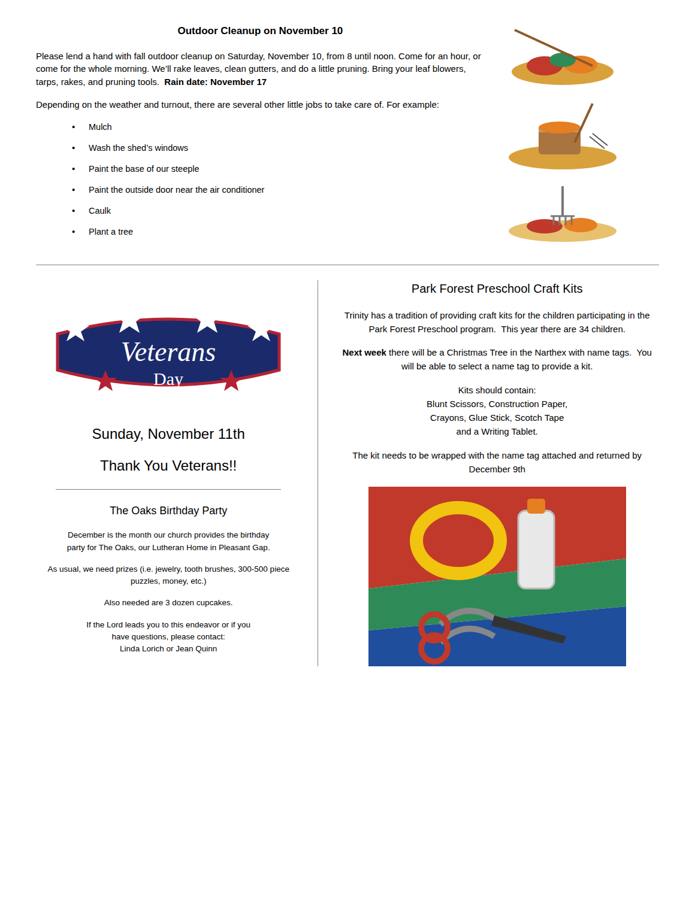Outdoor Cleanup on November 10
Please lend a hand with fall outdoor cleanup on Saturday, November 10, from 8 until noon. Come for an hour, or come for the whole morning. We’ll rake leaves, clean gutters, and do a little pruning. Bring your leaf blowers, tarps, rakes, and pruning tools. Rain date: November 17
Depending on the weather and turnout, there are several other little jobs to take care of. For example:
Mulch
Wash the shed’s windows
Paint the base of our steeple
Paint the outside door near the air conditioner
Caulk
Plant a tree
Sunday, November 11th
Thank You Veterans!!
The Oaks Birthday Party
December is the month our church provides the birthday
party for The Oaks, our Lutheran Home in Pleasant Gap.
As usual, we need prizes (i.e. jewelry, tooth brushes, 300-500 piece puzzles, money, etc.)
Also needed are 3 dozen cupcakes.
If the Lord leads you to this endeavor or if you
have questions, please contact:
Linda Lorich or Jean Quinn
Park Forest Preschool Craft Kits
Trinity has a tradition of providing craft kits for the children participating in the Park Forest Preschool program. This year there are 34 children.
Next week there will be a Christmas Tree in the Narthex with name tags. You will be able to select a name tag to provide a kit.
Kits should contain:
Blunt Scissors, Construction Paper,
Crayons, Glue Stick, Scotch Tape
and a Writing Tablet.
The kit needs to be wrapped with the name tag attached and returned by December 9th